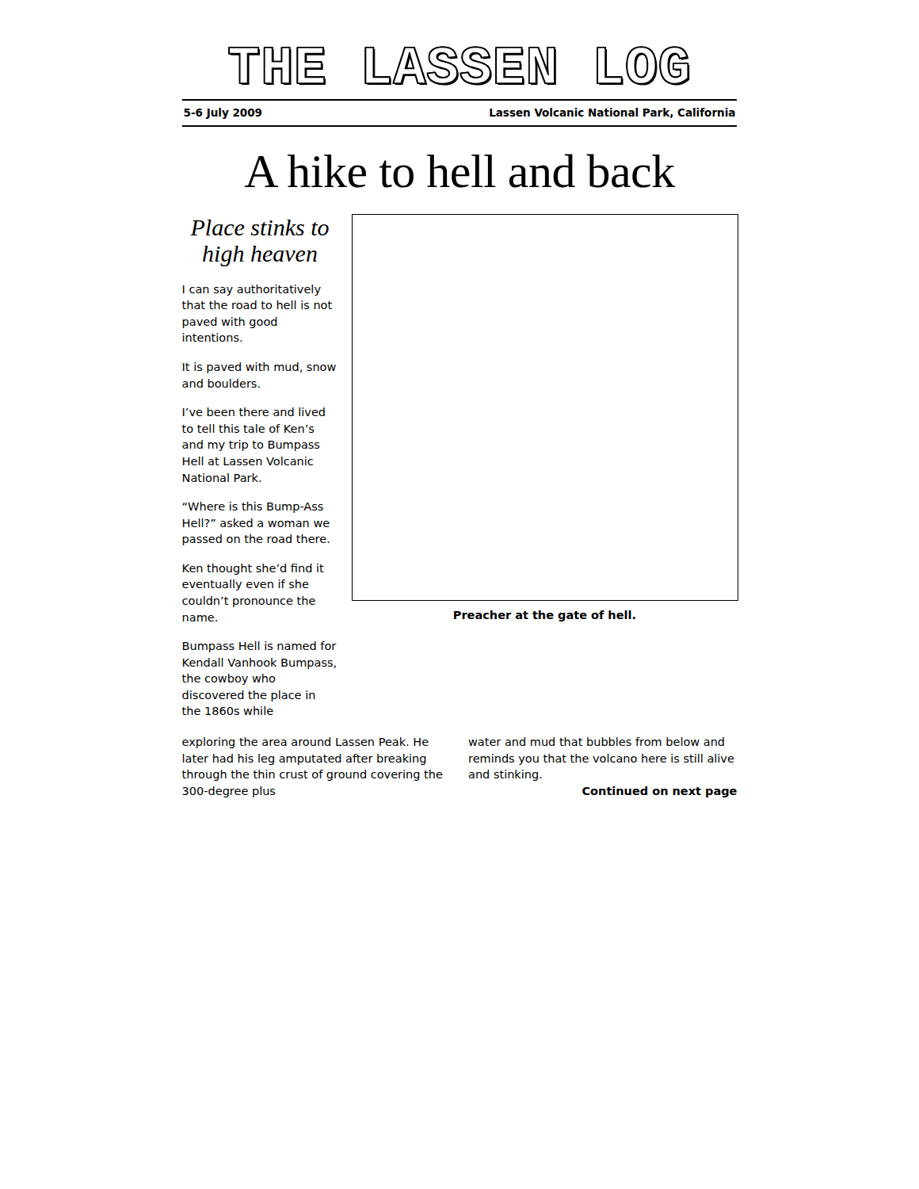THE LASSEN LOG
5-6 July 2009 Lassen Volcanic National Park, California
A hike to hell and back
Place stinks to high heaven
I can say authoritatively that the road to hell is not paved with good intentions.
It is paved with mud, snow and boulders.
I’ve been there and lived to tell this tale of Ken’s and my trip to Bumpass Hell at Lassen Volcanic National Park.
“Where is this Bump-Ass Hell?” asked a woman we passed on the road there.
Ken thought she’d find it eventually even if she couldn’t pronounce the name.
Bumpass Hell is named for Kendall Vanhook Bumpass, the cowboy who discovered the place in the 1860s while
Preacher at the gate of hell.
exploring the area around Lassen Peak. He later had his leg amputated after breaking through the thin crust of ground covering the 300-degree plus
water and mud that bubbles from below and reminds you that the volcano here is still alive and stinking.
Continued on next page